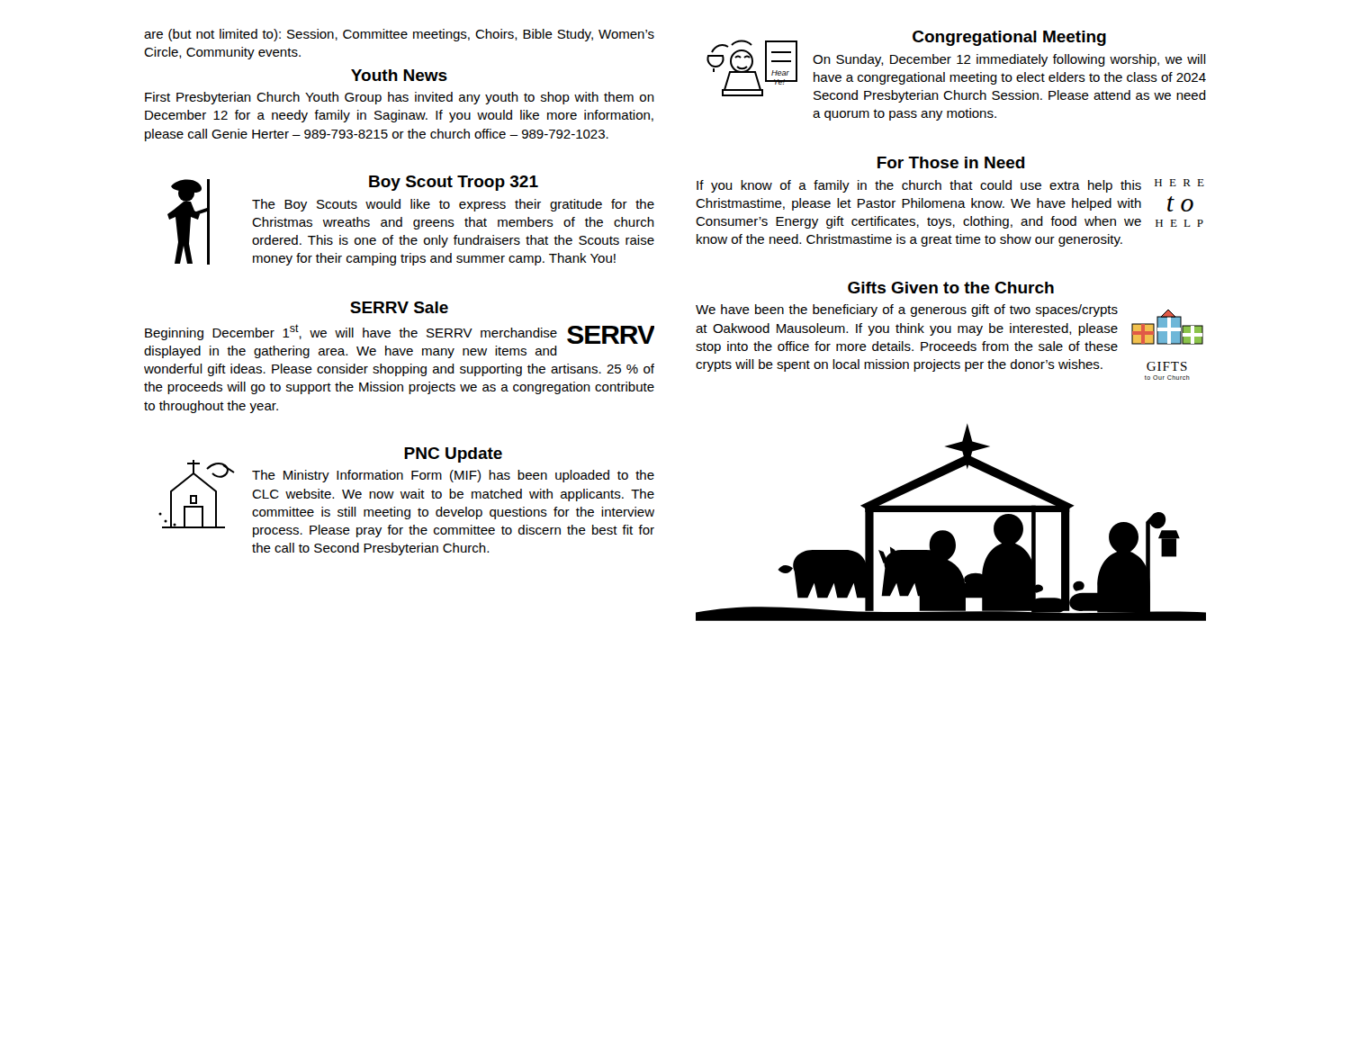are (but not limited to): Session, Committee meetings, Choirs, Bible Study, Women’s Circle, Community events.
Youth News
First Presbyterian Church Youth Group has invited any youth to shop with them on December 12 for a needy family in Saginaw. If you would like more information, please call Genie Herter – 989-793-8215 or the church office – 989-792-1023.
Boy Scout Troop 321
The Boy Scouts would like to express their gratitude for the Christmas wreaths and greens that members of the church ordered. This is one of the only fundraisers that the Scouts raise money for their camping trips and summer camp. Thank You!
SERRV Sale
SERRV
Beginning December 1st, we will have the SERRV merchandise displayed in the gathering area. We have many new items and wonderful gift ideas. Please consider shopping and supporting the artisans. 25 % of the proceeds will go to support the Mission projects we as a congregation contribute to throughout the year.
PNC Update
The Ministry Information Form (MIF) has been uploaded to the CLC website. We now wait to be matched with applicants. The committee is still meeting to develop questions for the interview process. Please pray for the committee to discern the best fit for the call to Second Presbyterian Church.
Hear Ye!
Congregational Meeting
On Sunday, December 12 immediately following worship, we will have a congregational meeting to elect elders to the class of 2024 Second Presbyterian Church Session. Please attend as we need a quorum to pass any motions.
For Those in Need
H E R E
t o
H E L P
If you know of a family in the church that could use extra help this Christmastime, please let Pastor Philomena know. We have helped with Consumer’s Energy gift certificates, toys, clothing, and food when we know of the need. Christmastime is a great time to show our generosity.
Gifts Given to the Church
GIFTS
to Our Church
We have been the beneficiary of a generous gift of two spaces/crypts at Oakwood Mausoleum. If you think you may be interested, please stop into the office for more details. Proceeds from the sale of these crypts will be spent on local mission projects per the donor’s wishes.